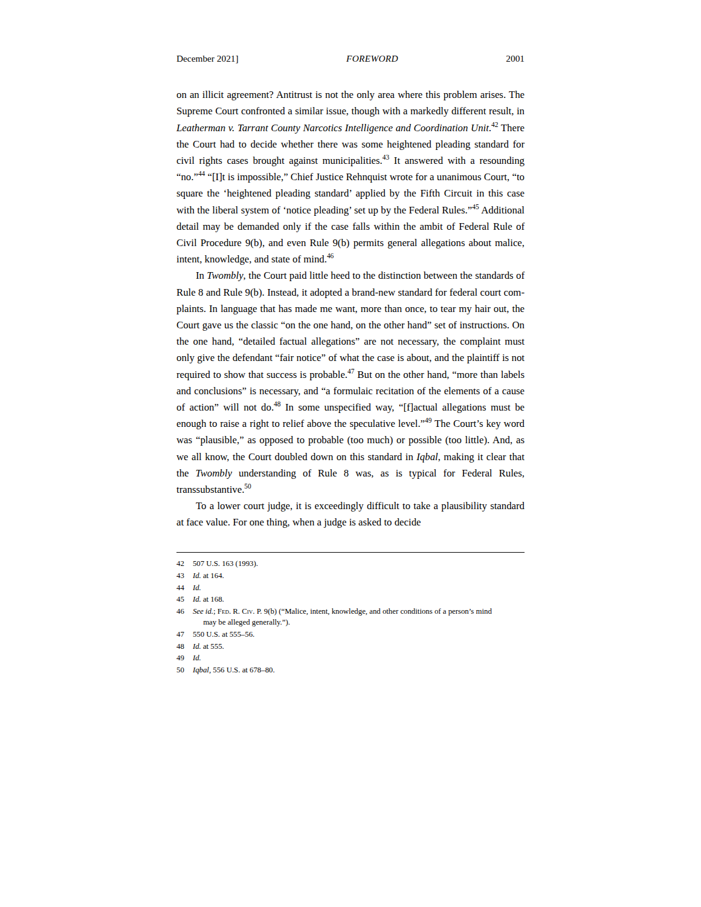December 2021] FOREWORD 2001
on an illicit agreement? Antitrust is not the only area where this problem arises. The Supreme Court confronted a similar issue, though with a markedly different result, in Leatherman v. Tarrant County Narcotics Intelligence and Coordination Unit.42 There the Court had to decide whether there was some heightened pleading standard for civil rights cases brought against municipalities.43 It answered with a resounding “no.”44 “[I]t is impossible,” Chief Justice Rehnquist wrote for a unanimous Court, “to square the ‘heightened pleading standard’ applied by the Fifth Circuit in this case with the liberal system of ‘notice pleading’ set up by the Federal Rules.”45 Additional detail may be demanded only if the case falls within the ambit of Federal Rule of Civil Procedure 9(b), and even Rule 9(b) permits general allegations about malice, intent, knowledge, and state of mind.46
In Twombly, the Court paid little heed to the distinction between the standards of Rule 8 and Rule 9(b). Instead, it adopted a brand-new standard for federal court complaints. In language that has made me want, more than once, to tear my hair out, the Court gave us the classic “on the one hand, on the other hand” set of instructions. On the one hand, “detailed factual allegations” are not necessary, the complaint must only give the defendant “fair notice” of what the case is about, and the plaintiff is not required to show that success is probable.47 But on the other hand, “more than labels and conclusions” is necessary, and “a formulaic recitation of the elements of a cause of action” will not do.48 In some unspecified way, “[f]actual allegations must be enough to raise a right to relief above the speculative level.”49 The Court’s key word was “plausible,” as opposed to probable (too much) or possible (too little). And, as we all know, the Court doubled down on this standard in Iqbal, making it clear that the Twombly understanding of Rule 8 was, as is typical for Federal Rules, transsubstantive.50
To a lower court judge, it is exceedingly difficult to take a plausibility standard at face value. For one thing, when a judge is asked to decide
42507 U.S. 163 (1993).
43 Id. at 164.
44 Id.
45 Id. at 168.
46 See id.; Fed. R. Civ. P. 9(b) (“Malice, intent, knowledge, and other conditions of a person’s mind may be alleged generally.”).
47550 U.S. at 555–56.
48 Id. at 555.
49 Id.
50 Iqbal, 556 U.S. at 678–80.